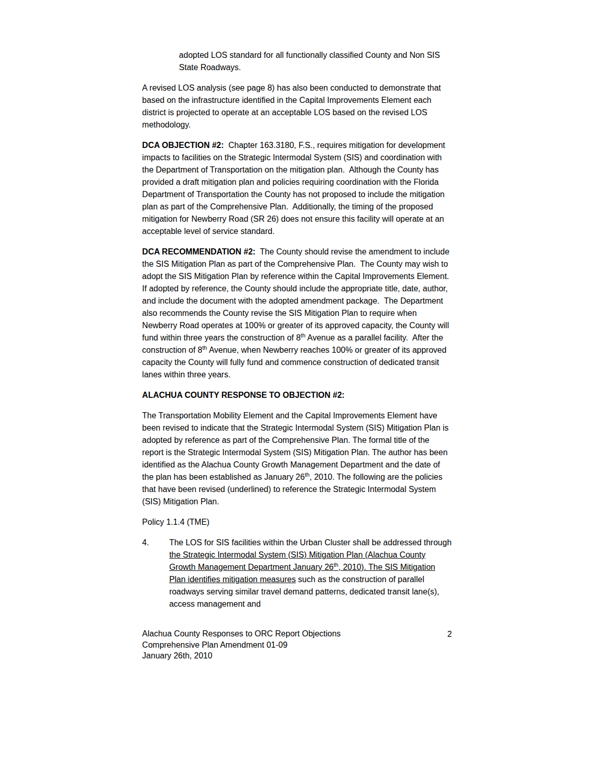adopted LOS standard for all functionally classified County and Non SIS State Roadways.
A revised LOS analysis (see page 8) has also been conducted to demonstrate that based on the infrastructure identified in the Capital Improvements Element each district is projected to operate at an acceptable LOS based on the revised LOS methodology.
DCA OBJECTION #2: Chapter 163.3180, F.S., requires mitigation for development impacts to facilities on the Strategic Intermodal System (SIS) and coordination with the Department of Transportation on the mitigation plan. Although the County has provided a draft mitigation plan and policies requiring coordination with the Florida Department of Transportation the County has not proposed to include the mitigation plan as part of the Comprehensive Plan. Additionally, the timing of the proposed mitigation for Newberry Road (SR 26) does not ensure this facility will operate at an acceptable level of service standard.
DCA RECOMMENDATION #2: The County should revise the amendment to include the SIS Mitigation Plan as part of the Comprehensive Plan. The County may wish to adopt the SIS Mitigation Plan by reference within the Capital Improvements Element. If adopted by reference, the County should include the appropriate title, date, author, and include the document with the adopted amendment package. The Department also recommends the County revise the SIS Mitigation Plan to require when Newberry Road operates at 100% or greater of its approved capacity, the County will fund within three years the construction of 8th Avenue as a parallel facility. After the construction of 8th Avenue, when Newberry reaches 100% or greater of its approved capacity the County will fully fund and commence construction of dedicated transit lanes within three years.
ALACHUA COUNTY RESPONSE TO OBJECTION #2:
The Transportation Mobility Element and the Capital Improvements Element have been revised to indicate that the Strategic Intermodal System (SIS) Mitigation Plan is adopted by reference as part of the Comprehensive Plan. The formal title of the report is the Strategic Intermodal System (SIS) Mitigation Plan. The author has been identified as the Alachua County Growth Management Department and the date of the plan has been established as January 26th, 2010. The following are the policies that have been revised (underlined) to reference the Strategic Intermodal System (SIS) Mitigation Plan.
Policy 1.1.4 (TME)
4.
The LOS for SIS facilities within the Urban Cluster shall be addressed through the Strategic Intermodal System (SIS) Mitigation Plan (Alachua County Growth Management Department January 26th, 2010). The SIS Mitigation Plan identifies mitigation measures such as the construction of parallel roadways serving similar travel demand patterns, dedicated transit lane(s), access management and
Alachua County Responses to ORC Report Objections
Comprehensive Plan Amendment 01-09
January 26th, 2010
2